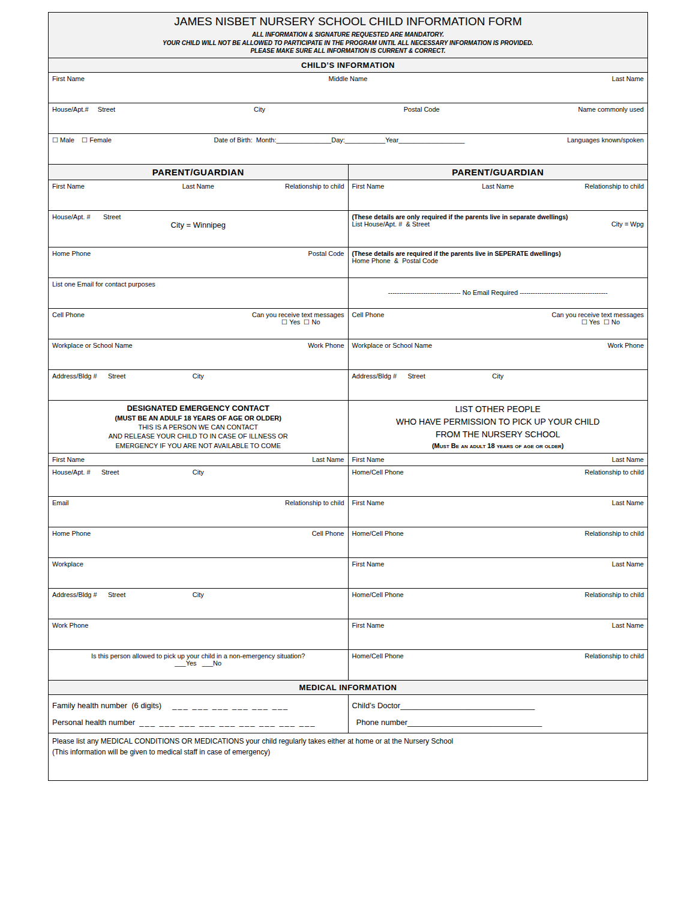| JAMES NISBET NURSERY SCHOOL CHILD INFORMATION FORM ALL INFORMATION & SIGNATURE REQUESTED ARE MANDATORY. YOUR CHILD WILL NOT BE ALLOWED TO PARTICIPATE IN THE PROGRAM UNTIL ALL NECESSARY INFORMATION IS PROVIDED. PLEASE MAKE SURE ALL INFORMATION IS CURRENT & CORRECT. |
| CHILD’S INFORMATION |
| First Name Middle Name Last Name |
| House/Apt.# Street City Postal Code Name commonly used |
| ☐ Male ☐ Female Date of Birth: Month:_______________Day:___________Year__________________ Languages known/spoken |
| PARENT/GUARDIAN | PARENT/GUARDIAN |
| First Name Last Name Relationship to child | First Name Last Name Relationship to child |
| House/Apt. # Street City = Winnipeg | (These details are only required if the parents live in separate dwellings) List House/Apt. # & Street City = Wpg |
| Home Phone Postal Code | (These details are required if the parents live in SEPERATE dwellings) Home Phone & Postal Code |
| List one Email for contact purposes | --------------------------------- No Email Required ---------------------------------------- |
| Cell Phone Can you receive text messages ☐ Yes ☐ No | Cell Phone Can you receive text messages ☐ Yes ☐ No |
| Workplace or School Name Work Phone | Workplace or School Name Work Phone |
| Address/Bldg # Street City | Address/Bldg # Street City |
| DESIGNATED EMERGENCY CONTACT (MUST BE AN ADULF 18 YEARS OF AGE OR OLDER) THIS IS A PERSON WE CAN CONTACT AND RELEASE YOUR CHILD TO IN CASE OF ILLNESS OR EMERGENCY IF YOU ARE NOT AVAILABLE TO COME | LIST OTHER PEOPLE WHO HAVE PERMISSION TO PICK UP YOUR CHILD FROM THE NURSERY SCHOOL (Must Be an adult 18 years of age or older) |
| First Name Last Name | First Name Last Name |
| House/Apt. # Street City | Home/Cell Phone Relationship to child |
| Email Relationship to child | First Name Last Name |
| Home Phone Cell Phone | Home/Cell Phone Relationship to child |
| Workplace | First Name Last Name |
| Address/Bldg # Street City | Home/Cell Phone Relationship to child |
| Work Phone | First Name Last Name |
| Is this person allowed to pick up your child in a non-emergency situation? ___Yes ___No | Home/Cell Phone Relationship to child |
| MEDICAL INFORMATION |
| Family health number (6 digits) ___ ___ ___ ___ ___ ___ Personal health number ___ ___ ___ ___ ___ ___ ___ ___ ___ | Child’s Doctor_______________________________ Phone number_______________________________ |
| Please list any MEDICAL CONDITIONS OR MEDICATIONS your child regularly takes either at home or at the Nursery School (This information will be given to medical staff in case of emergency) |